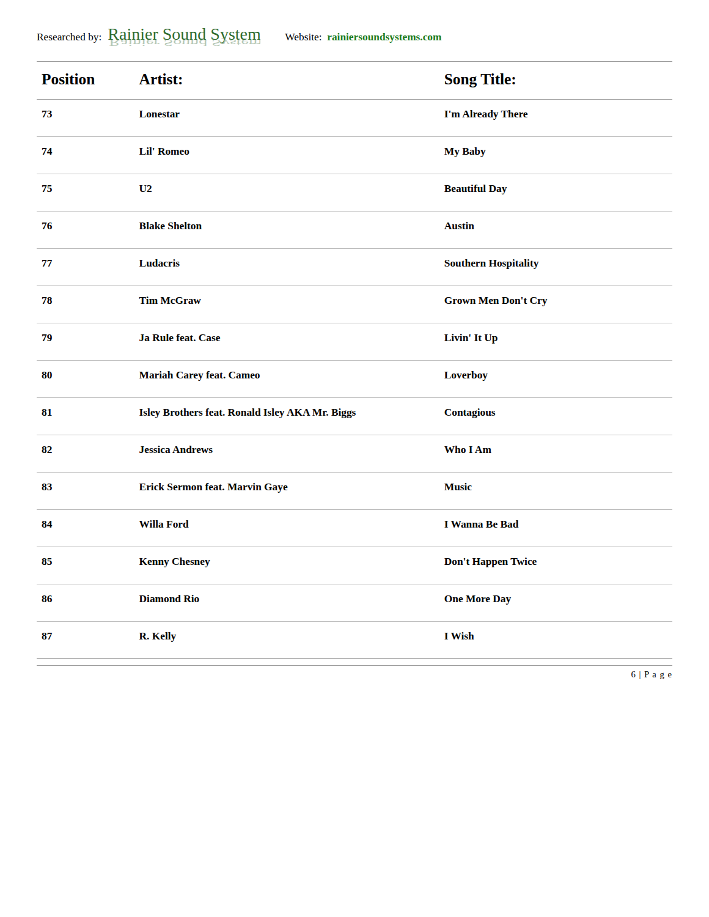Researched by: Rainier Sound Systems Rainier Sound Systems Website: rainiersoundsystems.com
| Position | Artist: | Song Title: |
| --- | --- | --- |
| 73 | Lonestar | I'm Already There |
| 74 | Lil' Romeo | My Baby |
| 75 | U2 | Beautiful Day |
| 76 | Blake Shelton | Austin |
| 77 | Ludacris | Southern Hospitality |
| 78 | Tim McGraw | Grown Men Don't Cry |
| 79 | Ja Rule feat. Case | Livin' It Up |
| 80 | Mariah Carey feat. Cameo | Loverboy |
| 81 | Isley Brothers feat. Ronald Isley AKA Mr. Biggs | Contagious |
| 82 | Jessica Andrews | Who I Am |
| 83 | Erick Sermon feat. Marvin Gaye | Music |
| 84 | Willa Ford | I Wanna Be Bad |
| 85 | Kenny Chesney | Don't Happen Twice |
| 86 | Diamond Rio | One More Day |
| 87 | R. Kelly | I Wish |
6 | P a g e